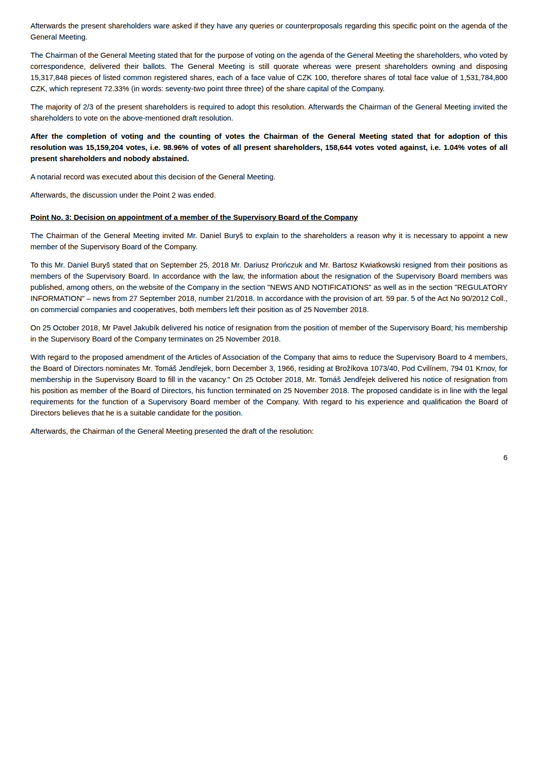Afterwards the present shareholders ware asked if they have any queries or counterproposals regarding this specific point on the agenda of the General Meeting.
The Chairman of the General Meeting stated that for the purpose of voting on the agenda of the General Meeting the shareholders, who voted by correspondence, delivered their ballots. The General Meeting is still quorate whereas were present shareholders owning and disposing 15,317,848 pieces of listed common registered shares, each of a face value of CZK 100, therefore shares of total face value of 1,531,784,800 CZK, which represent 72.33% (in words: seventy-two point three three) of the share capital of the Company.
The majority of 2/3 of the present shareholders is required to adopt this resolution. Afterwards the Chairman of the General Meeting invited the shareholders to vote on the above-mentioned draft resolution.
After the completion of voting and the counting of votes the Chairman of the General Meeting stated that for adoption of this resolution was 15,159,204 votes, i.e. 98.96% of votes of all present shareholders, 158,644 votes voted against, i.e. 1.04% votes of all present shareholders and nobody abstained.
A notarial record was executed about this decision of the General Meeting.
Afterwards, the discussion under the Point 2 was ended.
Point No. 3: Decision on appointment of a member of the Supervisory Board of the Company
The Chairman of the General Meeting invited Mr. Daniel Buryš to explain to the shareholders a reason why it is necessary to appoint a new member of the Supervisory Board of the Company.
To this Mr. Daniel Buryš stated that on September 25, 2018 Mr. Dariusz Prończuk and Mr. Bartosz Kwiatkowski resigned from their positions as members of the Supervisory Board. In accordance with the law, the information about the resignation of the Supervisory Board members was published, among others, on the website of the Company in the section "NEWS AND NOTIFICATIONS" as well as in the section "REGULATORY INFORMATION" – news from 27 September 2018, number 21/2018. In accordance with the provision of art. 59 par. 5 of the Act No 90/2012 Coll., on commercial companies and cooperatives, both members left their position as of 25 November 2018.
On 25 October 2018, Mr Pavel Jakubík delivered his notice of resignation from the position of member of the Supervisory Board; his membership in the Supervisory Board of the Company terminates on 25 November 2018.
With regard to the proposed amendment of the Articles of Association of the Company that aims to reduce the Supervisory Board to 4 members, the Board of Directors nominates Mr. Tomáš Jendřejek, born December 3, 1966, residing at Brožíkova 1073/40, Pod Cvilínem, 794 01 Krnov, for membership in the Supervisory Board to fill in the vacancy." On 25 October 2018, Mr. Tomáš Jendřejek delivered his notice of resignation from his position as member of the Board of Directors, his function terminated on 25 November 2018. The proposed candidate is in line with the legal requirements for the function of a Supervisory Board member of the Company. With regard to his experience and qualification the Board of Directors believes that he is a suitable candidate for the position.
Afterwards, the Chairman of the General Meeting presented the draft of the resolution:
6